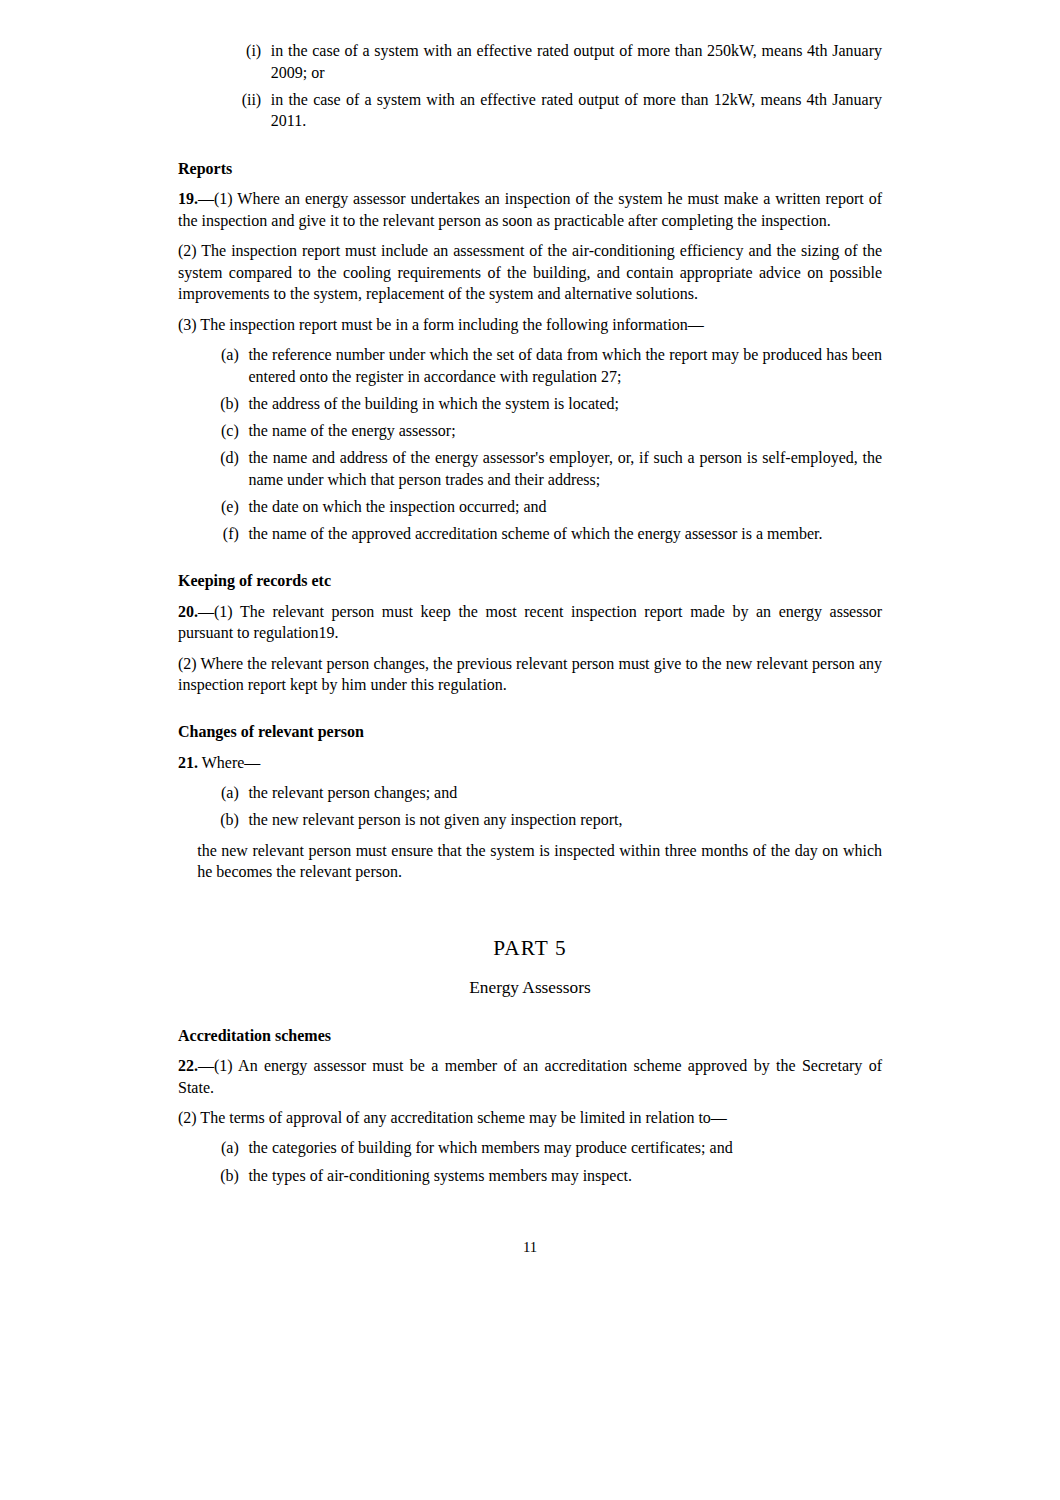(i) in the case of a system with an effective rated output of more than 250kW, means 4th January 2009; or
(ii) in the case of a system with an effective rated output of more than 12kW, means 4th January 2011.
Reports
19.—(1) Where an energy assessor undertakes an inspection of the system he must make a written report of the inspection and give it to the relevant person as soon as practicable after completing the inspection.
(2) The inspection report must include an assessment of the air-conditioning efficiency and the sizing of the system compared to the cooling requirements of the building, and contain appropriate advice on possible improvements to the system, replacement of the system and alternative solutions.
(3) The inspection report must be in a form including the following information—
(a) the reference number under which the set of data from which the report may be produced has been entered onto the register in accordance with regulation 27;
(b) the address of the building in which the system is located;
(c) the name of the energy assessor;
(d) the name and address of the energy assessor's employer, or, if such a person is self-employed, the name under which that person trades and their address;
(e) the date on which the inspection occurred; and
(f) the name of the approved accreditation scheme of which the energy assessor is a member.
Keeping of records etc
20.—(1) The relevant person must keep the most recent inspection report made by an energy assessor pursuant to regulation19.
(2) Where the relevant person changes, the previous relevant person must give to the new relevant person any inspection report kept by him under this regulation.
Changes of relevant person
21. Where—
(a) the relevant person changes; and
(b) the new relevant person is not given any inspection report,
the new relevant person must ensure that the system is inspected within three months of the day on which he becomes the relevant person.
PART 5
Energy Assessors
Accreditation schemes
22.—(1) An energy assessor must be a member of an accreditation scheme approved by the Secretary of State.
(2) The terms of approval of any accreditation scheme may be limited in relation to—
(a) the categories of building for which members may produce certificates; and
(b) the types of air-conditioning systems members may inspect.
11